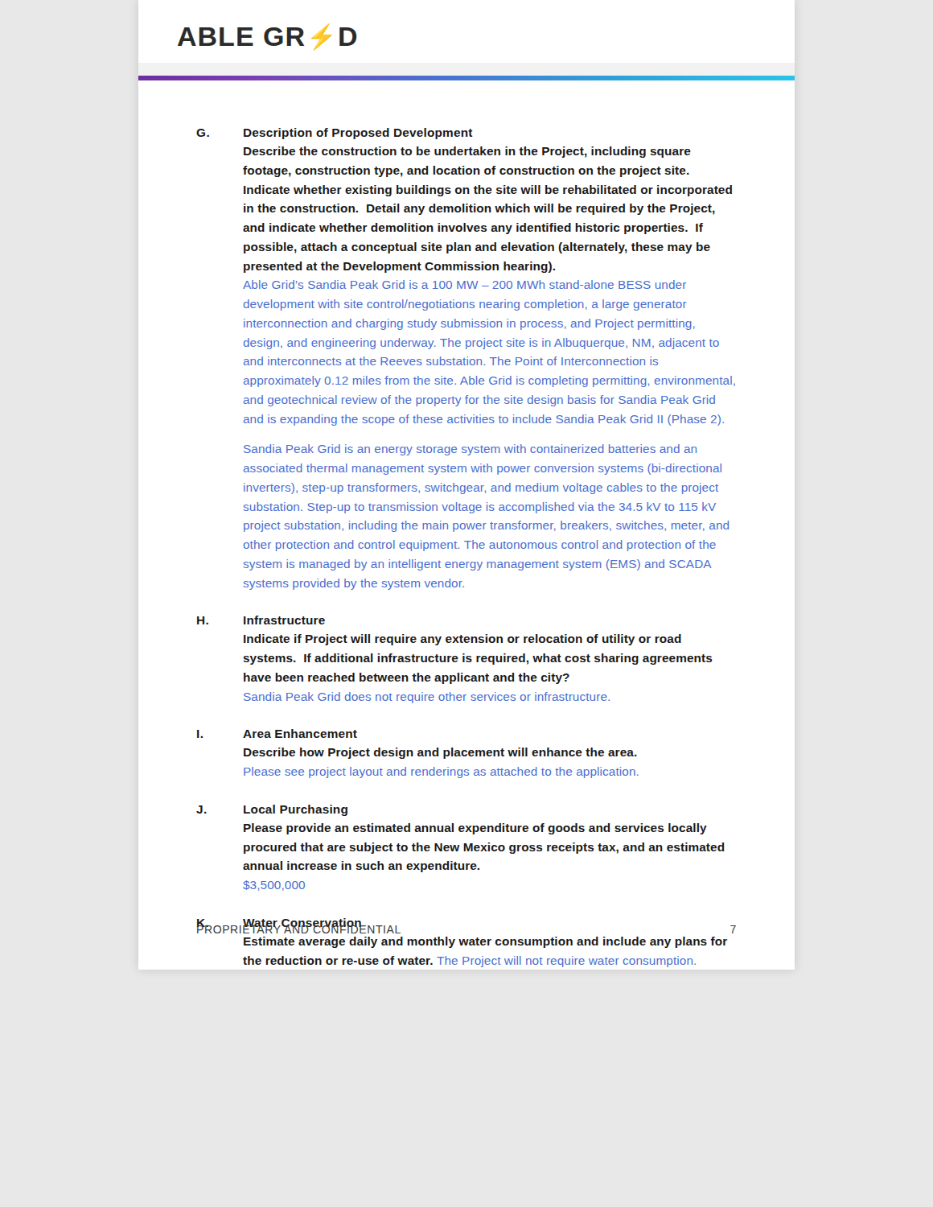ABLE GR⚡D
G.
Description of Proposed Development
Describe the construction to be undertaken in the Project, including square footage, construction type, and location of construction on the project site. Indicate whether existing buildings on the site will be rehabilitated or incorporated in the construction. Detail any demolition which will be required by the Project, and indicate whether demolition involves any identified historic properties. If possible, attach a conceptual site plan and elevation (alternately, these may be presented at the Development Commission hearing).
Able Grid’s Sandia Peak Grid is a 100 MW – 200 MWh stand-alone BESS under development with site control/negotiations nearing completion, a large generator interconnection and charging study submission in process, and Project permitting, design, and engineering underway. The project site is in Albuquerque, NM, adjacent to and interconnects at the Reeves substation. The Point of Interconnection is approximately 0.12 miles from the site. Able Grid is completing permitting, environmental, and geotechnical review of the property for the site design basis for Sandia Peak Grid and is expanding the scope of these activities to include Sandia Peak Grid II (Phase 2).
Sandia Peak Grid is an energy storage system with containerized batteries and an associated thermal management system with power conversion systems (bi-directional inverters), step-up transformers, switchgear, and medium voltage cables to the project substation. Step-up to transmission voltage is accomplished via the 34.5 kV to 115 kV project substation, including the main power transformer, breakers, switches, meter, and other protection and control equipment. The autonomous control and protection of the system is managed by an intelligent energy management system (EMS) and SCADA systems provided by the system vendor.
H.
Infrastructure
Indicate if Project will require any extension or relocation of utility or road systems. If additional infrastructure is required, what cost sharing agreements have been reached between the applicant and the city?
Sandia Peak Grid does not require other services or infrastructure.
I.
Area Enhancement
Describe how Project design and placement will enhance the area.
Please see project layout and renderings as attached to the application.
J.
Local Purchasing
Please provide an estimated annual expenditure of goods and services locally procured that are subject to the New Mexico gross receipts tax, and an estimated annual increase in such an expenditure.
$3,500,000
K.
Water Conservation
Estimate average daily and monthly water consumption and include any plans for the reduction or re-use of water. The Project will not require water consumption.
PROPRIETARY AND CONFIDENTIAL
7